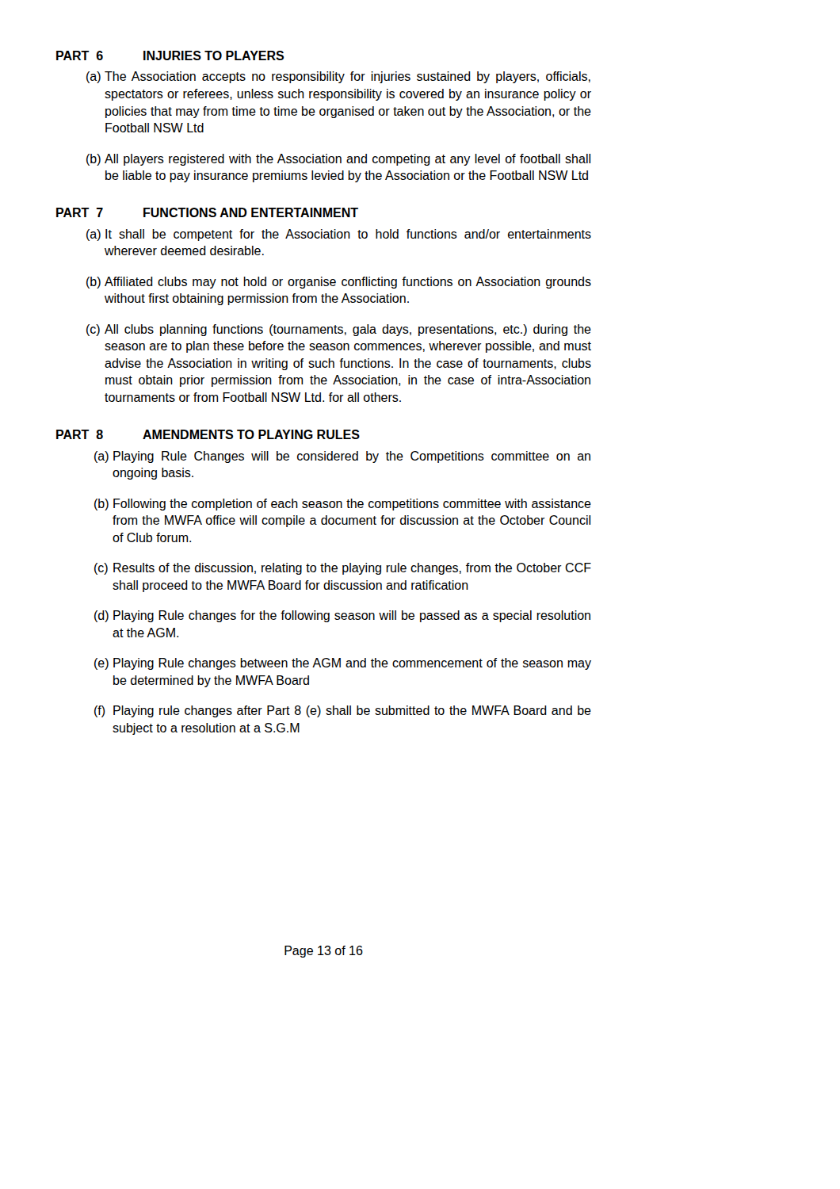PART 6 INJURIES TO PLAYERS
(a) The Association accepts no responsibility for injuries sustained by players, officials, spectators or referees, unless such responsibility is covered by an insurance policy or policies that may from time to time be organised or taken out by the Association, or the Football NSW Ltd
(b) All players registered with the Association and competing at any level of football shall be liable to pay insurance premiums levied by the Association or the Football NSW Ltd
PART 7 FUNCTIONS AND ENTERTAINMENT
(a) It shall be competent for the Association to hold functions and/or entertainments wherever deemed desirable.
(b) Affiliated clubs may not hold or organise conflicting functions on Association grounds without first obtaining permission from the Association.
(c) All clubs planning functions (tournaments, gala days, presentations, etc.) during the season are to plan these before the season commences, wherever possible, and must advise the Association in writing of such functions. In the case of tournaments, clubs must obtain prior permission from the Association, in the case of intra-Association tournaments or from Football NSW Ltd. for all others.
PART 8 AMENDMENTS TO PLAYING RULES
(a) Playing Rule Changes will be considered by the Competitions committee on an ongoing basis.
(b) Following the completion of each season the competitions committee with assistance from the MWFA office will compile a document for discussion at the October Council of Club forum.
(c) Results of the discussion, relating to the playing rule changes, from the October CCF shall proceed to the MWFA Board for discussion and ratification
(d) Playing Rule changes for the following season will be passed as a special resolution at the AGM.
(e) Playing Rule changes between the AGM and the commencement of the season may be determined by the MWFA Board
(f) Playing rule changes after Part 8 (e) shall be submitted to the MWFA Board and be subject to a resolution at a S.G.M
Page 13 of 16